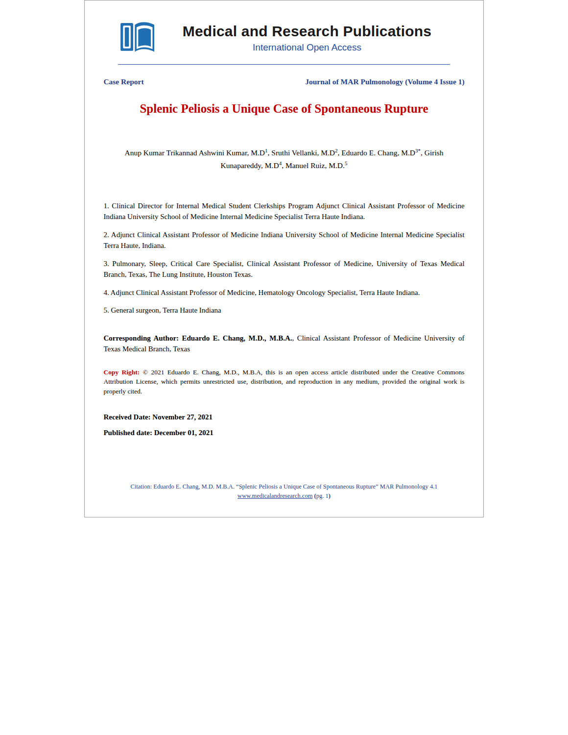Medical and Research Publications
International Open Access
Case Report
Journal of MAR Pulmonology (Volume 4 Issue 1)
Splenic Peliosis a Unique Case of Spontaneous Rupture
Anup Kumar Trikannad Ashwini Kumar, M.D1, Sruthi Vellanki, M.D2, Eduardo E. Chang, M.D3*, Girish Kunapareddy, M.D4, Manuel Ruiz, M.D.5
1. Clinical Director for Internal Medical Student Clerkships Program Adjunct Clinical Assistant Professor of Medicine Indiana University School of Medicine Internal Medicine Specialist Terra Haute Indiana.
2. Adjunct Clinical Assistant Professor of Medicine Indiana University School of Medicine Internal Medicine Specialist Terra Haute, Indiana.
3. Pulmonary, Sleep, Critical Care Specialist, Clinical Assistant Professor of Medicine, University of Texas Medical Branch, Texas, The Lung Institute, Houston Texas.
4. Adjunct Clinical Assistant Professor of Medicine, Hematology Oncology Specialist, Terra Haute Indiana.
5. General surgeon, Terra Haute Indiana
Corresponding Author: Eduardo E. Chang, M.D., M.B.A., Clinical Assistant Professor of Medicine University of Texas Medical Branch, Texas
Copy Right: © 2021 Eduardo E. Chang, M.D., M.B.A, this is an open access article distributed under the Creative Commons Attribution License, which permits unrestricted use, distribution, and reproduction in any medium, provided the original work is properly cited.
Received Date: November 27, 2021
Published date: December 01, 2021
Citation: Eduardo E. Chang, M.D. M.B.A. “Splenic Peliosis a Unique Case of Spontaneous Rupture” MAR Pulmonology 4.1
www.medicalandresearch.com (pg. 1)